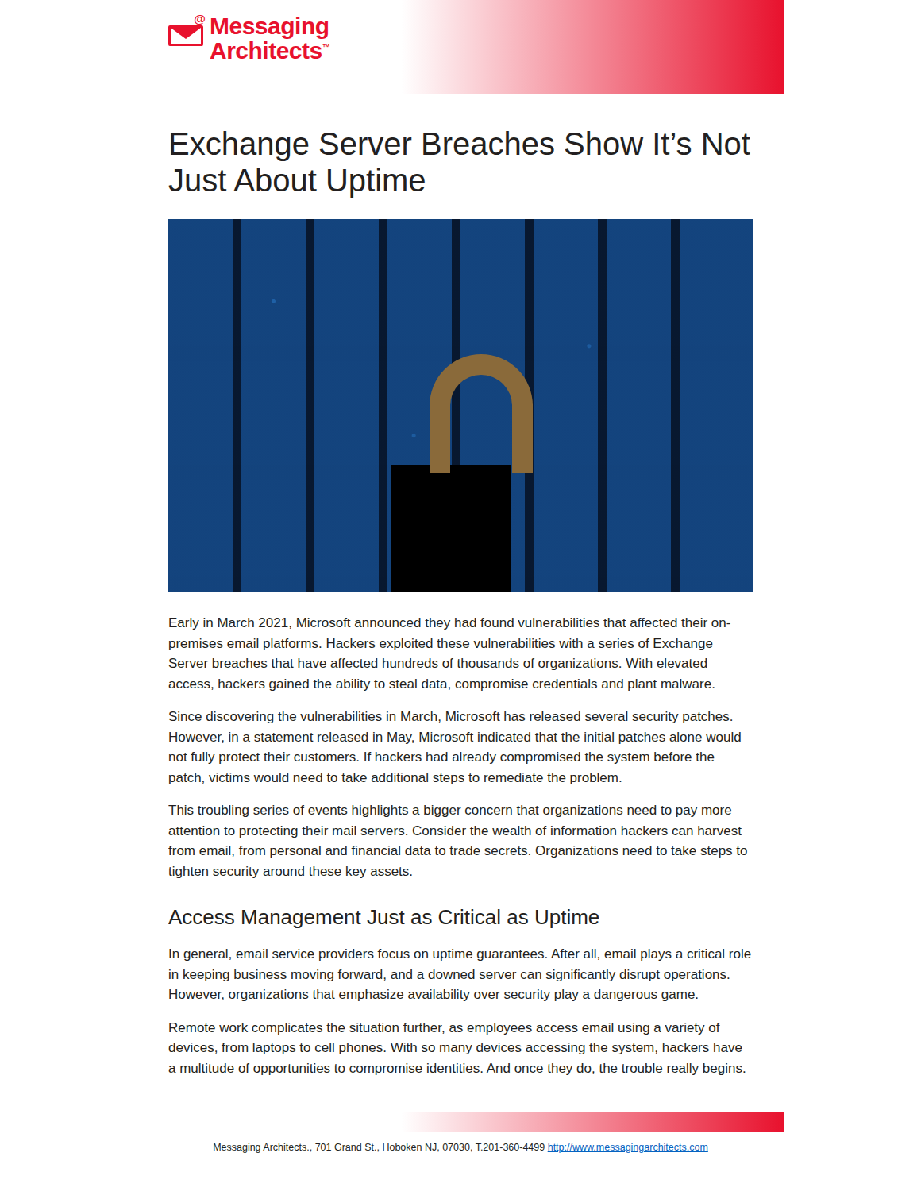@
Messaging
Architects™
Exchange Server Breaches Show It’s Not Just About Uptime
Early in March 2021, Microsoft announced they had found vulnerabilities that affected their on-premises email platforms. Hackers exploited these vulnerabilities with a series of Exchange Server breaches that have affected hundreds of thousands of organizations. With elevated access, hackers gained the ability to steal data, compromise credentials and plant malware.
Since discovering the vulnerabilities in March, Microsoft has released several security patches. However, in a statement released in May, Microsoft indicated that the initial patches alone would not fully protect their customers. If hackers had already compromised the system before the patch, victims would need to take additional steps to remediate the problem.
This troubling series of events highlights a bigger concern that organizations need to pay more attention to protecting their mail servers. Consider the wealth of information hackers can harvest from email, from personal and financial data to trade secrets. Organizations need to take steps to tighten security around these key assets.
Access Management Just as Critical as Uptime
In general, email service providers focus on uptime guarantees. After all, email plays a critical role in keeping business moving forward, and a downed server can significantly disrupt operations. However, organizations that emphasize availability over security play a dangerous game.
Remote work complicates the situation further, as employees access email using a variety of devices, from laptops to cell phones. With so many devices accessing the system, hackers have a multitude of opportunities to compromise identities. And once they do, the trouble really begins.
Messaging Architects., 701 Grand St., Hoboken NJ, 07030, T.201-360-4499 http://www.messagingarchitects.com